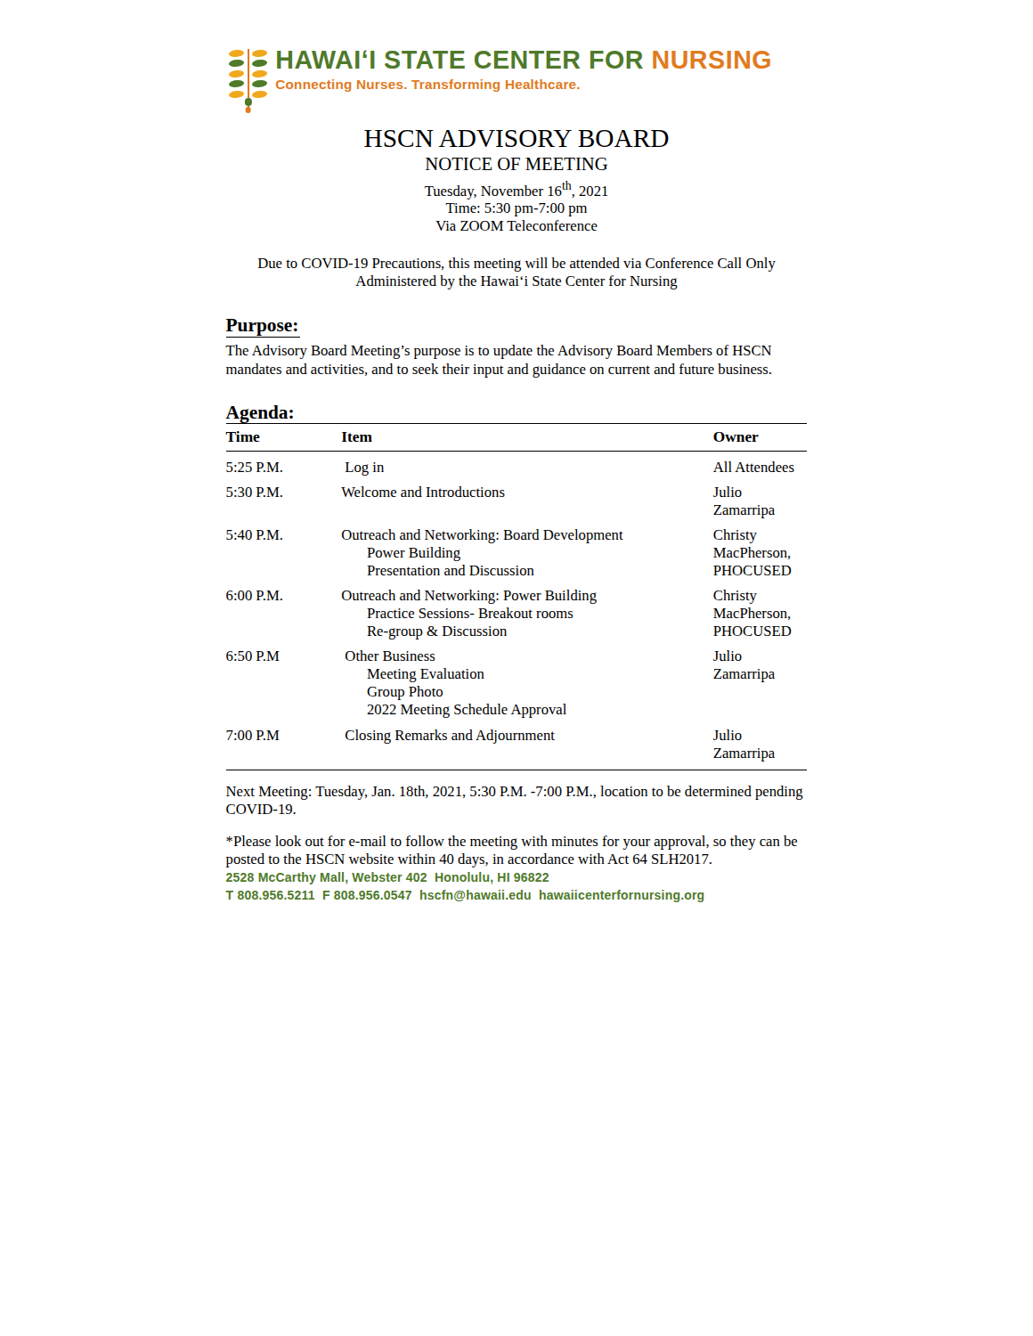HAWAIʻI STATE CENTER FOR NURSING
Connecting Nurses. Transforming Healthcare.
HSCN ADVISORY BOARD
NOTICE OF MEETING
Tuesday, November 16th, 2021
Time: 5:30 pm-7:00 pm
Via ZOOM Teleconference
Due to COVID-19 Precautions, this meeting will be attended via Conference Call Only
Administered by the Hawaiʻi State Center for Nursing
Purpose:
The Advisory Board Meeting’s purpose is to update the Advisory Board Members of HSCN mandates and activities, and to seek their input and guidance on current and future business.
Agenda:
| Time | Item | Owner |
| --- | --- | --- |
| 5:25 P.M. | Log in | All Attendees |
| 5:30 P.M. | Welcome and Introductions | Julio Zamarripa |
| 5:40 P.M. | Outreach and Networking: Board Development Power Building Presentation and Discussion | Christy MacPherson, PHOCUSED |
| 6:00 P.M. | Outreach and Networking: Power Building Practice Sessions- Breakout rooms Re-group & Discussion | Christy MacPherson, PHOCUSED |
| 6:50 P.M | Other Business Meeting Evaluation Group Photo 2022 Meeting Schedule Approval | Julio Zamarripa |
| 7:00 P.M | Closing Remarks and Adjournment | Julio Zamarripa |
Next Meeting: Tuesday, Jan. 18th, 2021, 5:30 P.M. -7:00 P.M., location to be determined pending COVID-19.
*Please look out for e-mail to follow the meeting with minutes for your approval, so they can be posted to the HSCN website within 40 days, in accordance with Act 64 SLH2017.
2528 McCarthy Mall, Webster 402 Honolulu, HI 96822
T 808.956.5211 F 808.956.0547 hscfn@hawaii.edu hawaiicenterfornursing.org